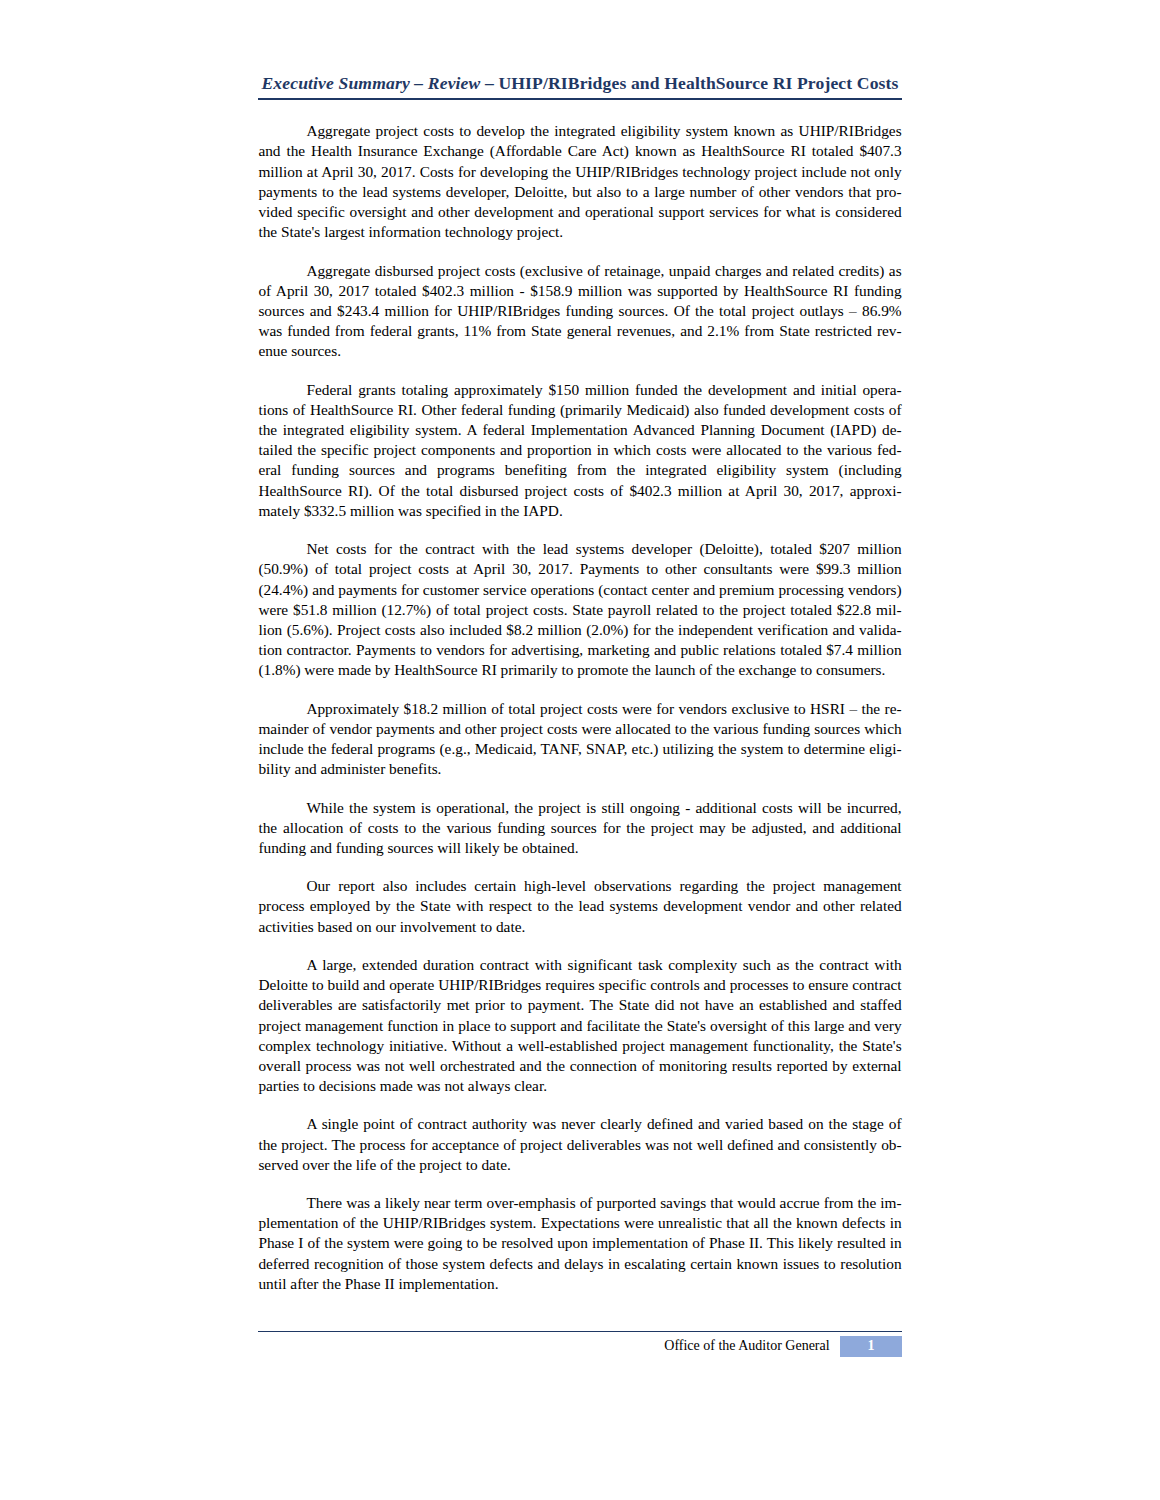Executive Summary – Review – UHIP/RIBridges and HealthSource RI Project Costs
Aggregate project costs to develop the integrated eligibility system known as UHIP/RIBridges and the Health Insurance Exchange (Affordable Care Act) known as HealthSource RI totaled $407.3 million at April 30, 2017. Costs for developing the UHIP/RIBridges technology project include not only payments to the lead systems developer, Deloitte, but also to a large number of other vendors that provided specific oversight and other development and operational support services for what is considered the State's largest information technology project.
Aggregate disbursed project costs (exclusive of retainage, unpaid charges and related credits) as of April 30, 2017 totaled $402.3 million - $158.9 million was supported by HealthSource RI funding sources and $243.4 million for UHIP/RIBridges funding sources. Of the total project outlays – 86.9% was funded from federal grants, 11% from State general revenues, and 2.1% from State restricted revenue sources.
Federal grants totaling approximately $150 million funded the development and initial operations of HealthSource RI. Other federal funding (primarily Medicaid) also funded development costs of the integrated eligibility system. A federal Implementation Advanced Planning Document (IAPD) detailed the specific project components and proportion in which costs were allocated to the various federal funding sources and programs benefiting from the integrated eligibility system (including HealthSource RI). Of the total disbursed project costs of $402.3 million at April 30, 2017, approximately $332.5 million was specified in the IAPD.
Net costs for the contract with the lead systems developer (Deloitte), totaled $207 million (50.9%) of total project costs at April 30, 2017. Payments to other consultants were $99.3 million (24.4%) and payments for customer service operations (contact center and premium processing vendors) were $51.8 million (12.7%) of total project costs. State payroll related to the project totaled $22.8 million (5.6%). Project costs also included $8.2 million (2.0%) for the independent verification and validation contractor. Payments to vendors for advertising, marketing and public relations totaled $7.4 million (1.8%) were made by HealthSource RI primarily to promote the launch of the exchange to consumers.
Approximately $18.2 million of total project costs were for vendors exclusive to HSRI – the remainder of vendor payments and other project costs were allocated to the various funding sources which include the federal programs (e.g., Medicaid, TANF, SNAP, etc.) utilizing the system to determine eligibility and administer benefits.
While the system is operational, the project is still ongoing - additional costs will be incurred, the allocation of costs to the various funding sources for the project may be adjusted, and additional funding and funding sources will likely be obtained.
Our report also includes certain high-level observations regarding the project management process employed by the State with respect to the lead systems development vendor and other related activities based on our involvement to date.
A large, extended duration contract with significant task complexity such as the contract with Deloitte to build and operate UHIP/RIBridges requires specific controls and processes to ensure contract deliverables are satisfactorily met prior to payment. The State did not have an established and staffed project management function in place to support and facilitate the State's oversight of this large and very complex technology initiative. Without a well-established project management functionality, the State's overall process was not well orchestrated and the connection of monitoring results reported by external parties to decisions made was not always clear.
A single point of contract authority was never clearly defined and varied based on the stage of the project. The process for acceptance of project deliverables was not well defined and consistently observed over the life of the project to date.
There was a likely near term over-emphasis of purported savings that would accrue from the implementation of the UHIP/RIBridges system. Expectations were unrealistic that all the known defects in Phase I of the system were going to be resolved upon implementation of Phase II. This likely resulted in deferred recognition of those system defects and delays in escalating certain known issues to resolution until after the Phase II implementation.
Office of the Auditor General
1